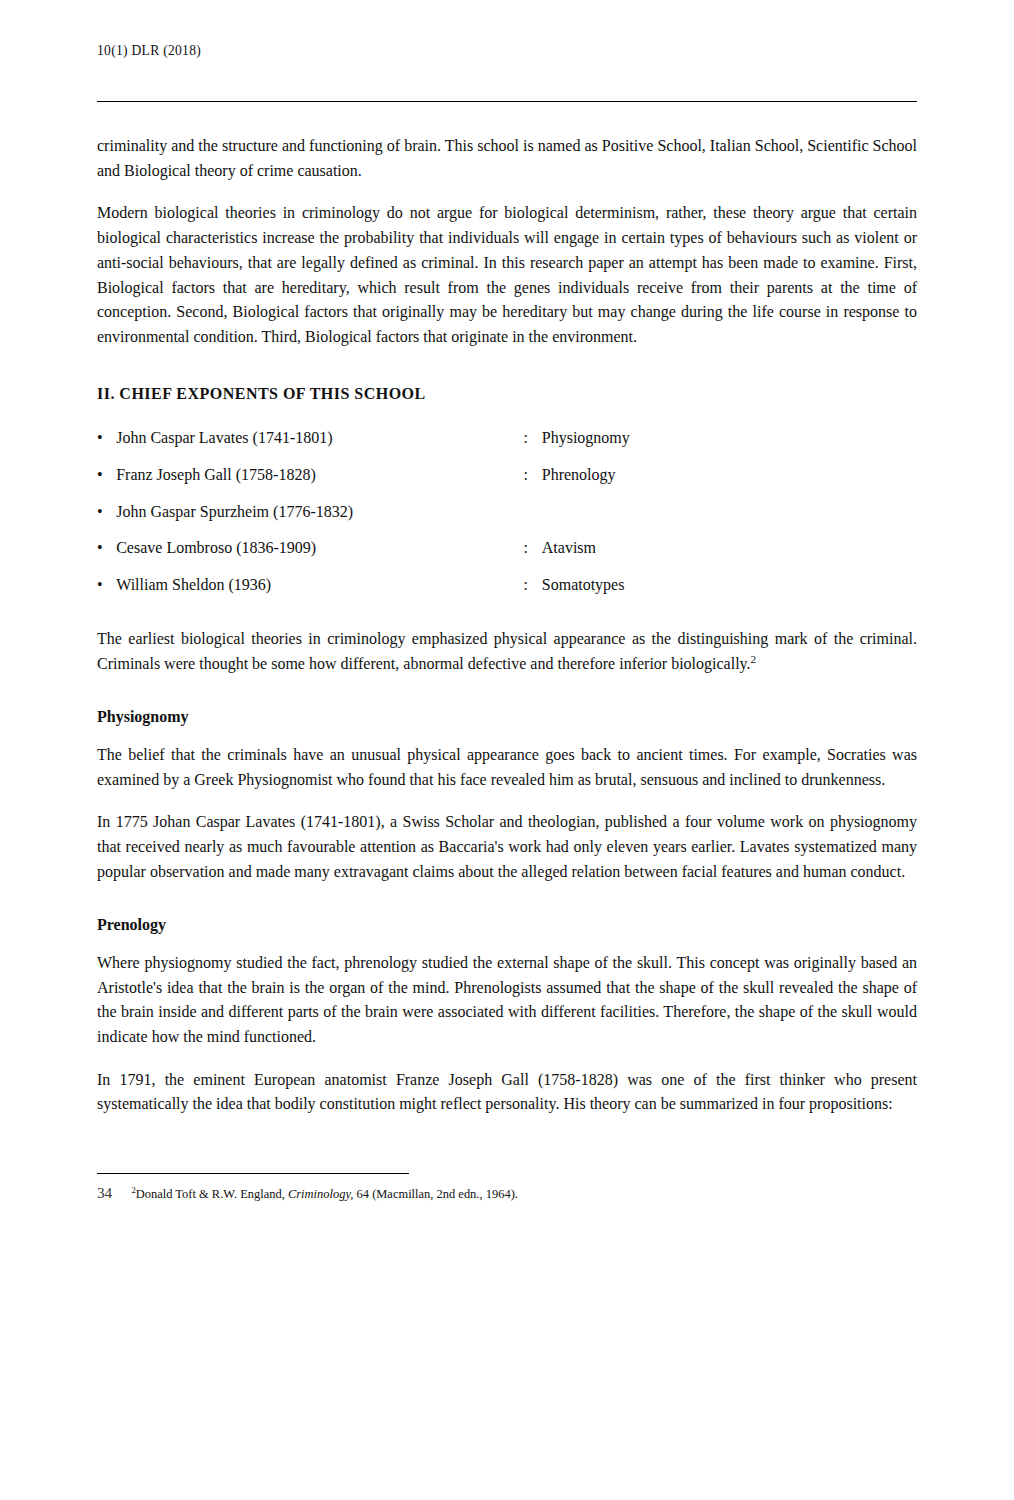10(1) DLR (2018)
criminality and the structure and functioning of brain. This school is named as Positive School, Italian School, Scientific School and Biological theory of crime causation.
Modern biological theories in criminology do not argue for biological determinism, rather, these theory argue that certain biological characteristics increase the probability that individuals will engage in certain types of behaviours such as violent or anti-social behaviours, that are legally defined as criminal. In this research paper an attempt has been made to examine. First, Biological factors that are hereditary, which result from the genes individuals receive from their parents at the time of conception. Second, Biological factors that originally may be hereditary but may change during the life course in response to environmental condition. Third, Biological factors that originate in the environment.
II. Chief Exponents of this School
•John Caspar Lavates (1741-1801): Physiognomy
•Franz Joseph Gall (1758-1828): Phrenology
•John Gaspar Spurzheim (1776-1832)
•Cesave Lombroso (1836-1909): Atavism
•William Sheldon (1936): Somatotypes
The earliest biological theories in criminology emphasized physical appearance as the distinguishing mark of the criminal. Criminals were thought be some how different, abnormal defective and therefore inferior biologically.2
Physiognomy
The belief that the criminals have an unusual physical appearance goes back to ancient times. For example, Socraties was examined by a Greek Physiognomist who found that his face revealed him as brutal, sensuous and inclined to drunkenness.
In 1775 Johan Caspar Lavates (1741-1801), a Swiss Scholar and theologian, published a four volume work on physiognomy that received nearly as much favourable attention as Baccaria's work had only eleven years earlier. Lavates systematized many popular observation and made many extravagant claims about the alleged relation between facial features and human conduct.
Prenology
Where physiognomy studied the fact, phrenology studied the external shape of the skull. This concept was originally based an Aristotle's idea that the brain is the organ of the mind. Phrenologists assumed that the shape of the skull revealed the shape of the brain inside and different parts of the brain were associated with different facilities. Therefore, the shape of the skull would indicate how the mind functioned.
In 1791, the eminent European anatomist Franze Joseph Gall (1758-1828) was one of the first thinker who present systematically the idea that bodily constitution might reflect personality. His theory can be summarized in four propositions:
34
2Donald Toft & R.W. England, Criminology, 64 (Macmillan, 2nd edn., 1964).